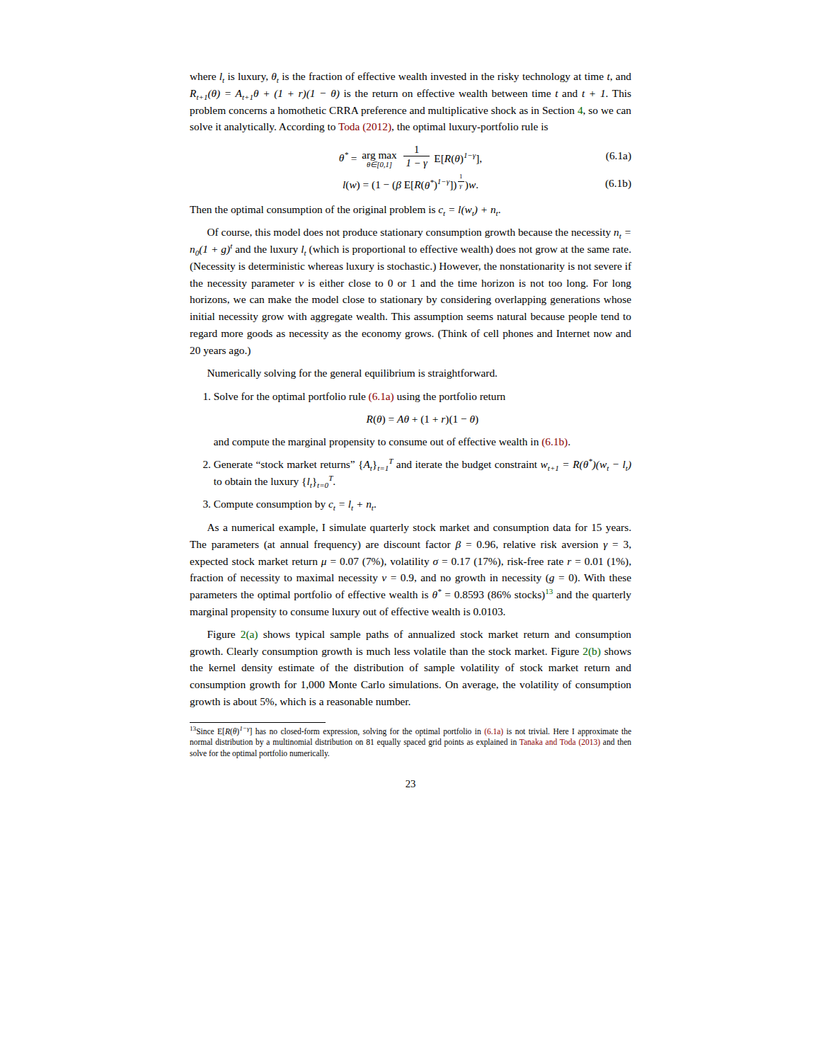where lt is luxury, θt is the fraction of effective wealth invested in the risky technology at time t, and Rt+1(θ) = At+1θ + (1 + r)(1 − θ) is the return on effective wealth between time t and t + 1. This problem concerns a homothetic CRRA preference and multiplicative shock as in Section 4, so we can solve it analytically. According to Toda (2012), the optimal luxury-portfolio rule is
θ* = arg max θ∈[0,1] 11 − γ E[R(θ)1−γ], (6.1a) l(w) = (1 − (β E[R(θ*)1−γ])1 γ)w. (6.1b)
Then the optimal consumption of the original problem is ct = l(wt) + nt.
Of course, this model does not produce stationary consumption growth because the necessity nt = n0(1 + g)t and the luxury lt (which is proportional to effective wealth) does not grow at the same rate. (Necessity is deterministic whereas luxury is stochastic.) However, the nonstationarity is not severe if the necessity parameter ν is either close to 0 or 1 and the time horizon is not too long. For long horizons, we can make the model close to stationary by considering overlapping generations whose initial necessity grow with aggregate wealth. This assumption seems natural because people tend to regard more goods as necessity as the economy grows. (Think of cell phones and Internet now and 20 years ago.)
Numerically solving for the general equilibrium is straightforward.
Solve for the optimal portfolio rule (6.1a) using the portfolio return
R(θ) = Aθ + (1 + r)(1 − θ)
and compute the marginal propensity to consume out of effective wealth in (6.1b).
Generate “stock market returns” {At}t=1T and iterate the budget constraint wt+1 = R(θ*)(wt − lt) to obtain the luxury {lt}t=0T.
Compute consumption by ct = lt + nt.
As a numerical example, I simulate quarterly stock market and consumption data for 15 years. The parameters (at annual frequency) are discount factor β = 0.96, relative risk aversion γ = 3, expected stock market return μ = 0.07 (7%), volatility σ = 0.17 (17%), risk-free rate r = 0.01 (1%), fraction of necessity to maximal necessity ν = 0.9, and no growth in necessity (g = 0). With these parameters the optimal portfolio of effective wealth is θ* = 0.8593 (86% stocks)13 and the quarterly marginal propensity to consume luxury out of effective wealth is 0.0103.
Figure 2(a) shows typical sample paths of annualized stock market return and consumption growth. Clearly consumption growth is much less volatile than the stock market. Figure 2(b) shows the kernel density estimate of the distribution of sample volatility of stock market return and consumption growth for 1,000 Monte Carlo simulations. On average, the volatility of consumption growth is about 5%, which is a reasonable number.
13Since E[R(θ)1−γ] has no closed-form expression, solving for the optimal portfolio in (6.1a) is not trivial. Here I approximate the normal distribution by a multinomial distribution on 81 equally spaced grid points as explained in Tanaka and Toda (2013) and then solve for the optimal portfolio numerically.
23